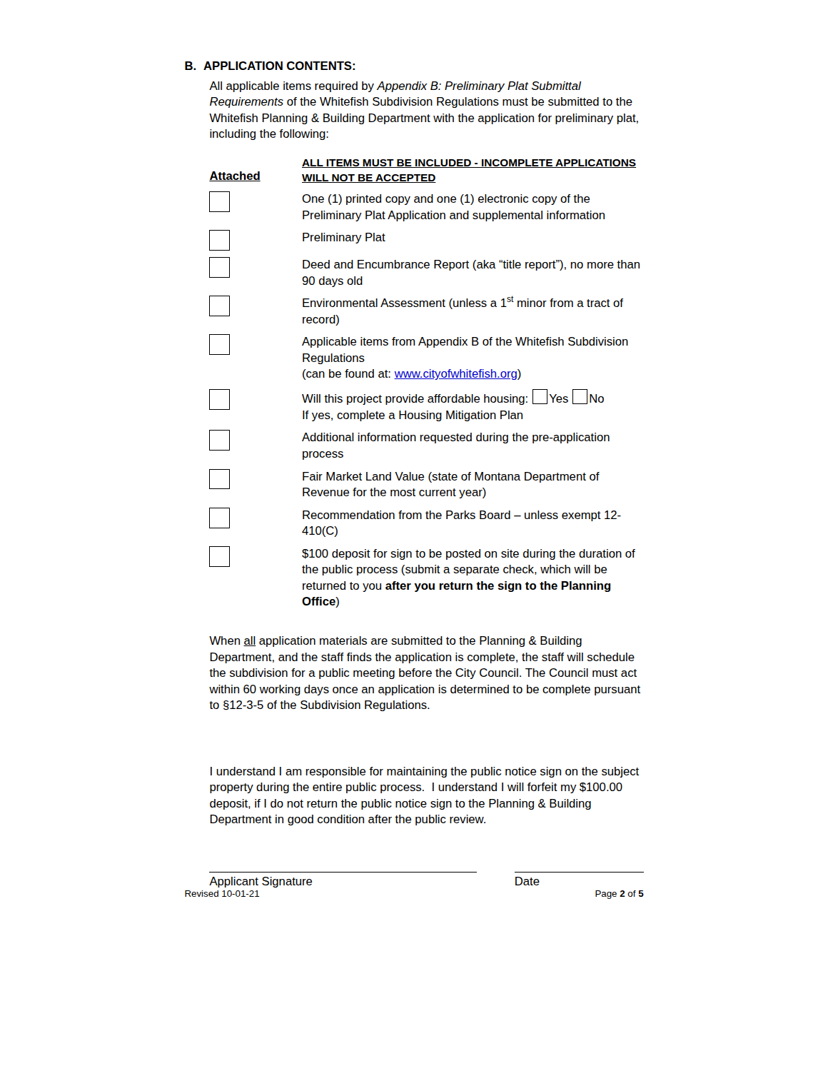B. APPLICATION CONTENTS:
All applicable items required by Appendix B: Preliminary Plat Submittal Requirements of the Whitefish Subdivision Regulations must be submitted to the Whitefish Planning & Building Department with the application for preliminary plat, including the following:
| Attached | ALL ITEMS MUST BE INCLUDED - INCOMPLETE APPLICATIONS WILL NOT BE ACCEPTED |
| --- | --- |
| | One (1) printed copy and one (1) electronic copy of the Preliminary Plat Application and supplemental information |
| | Preliminary Plat |
| | Deed and Encumbrance Report (aka “title report”), no more than 90 days old |
| | Environmental Assessment (unless a 1 st minor from a tract of record) |
| | Applicable items from Appendix B of the Whitefish Subdivision Regulations (can be found at: www.cityofwhitefish.org ) |
| | Will this project provide affordable housing: Yes No If yes, complete a Housing Mitigation Plan |
| | Additional information requested during the pre-application process |
| | Fair Market Land Value (state of Montana Department of Revenue for the most current year) |
| | Recommendation from the Parks Board – unless exempt 12-410(C) |
| | $100 deposit for sign to be posted on site during the duration of the public process (submit a separate check, which will be returned to you after you return the sign to the Planning Office ) |
When all application materials are submitted to the Planning & Building Department, and the staff finds the application is complete, the staff will schedule the subdivision for a public meeting before the City Council. The Council must act within 60 working days once an application is determined to be complete pursuant to §12-3-5 of the Subdivision Regulations.
I understand I am responsible for maintaining the public notice sign on the subject property during the entire public process. I understand I will forfeit my $100.00 deposit, if I do not return the public notice sign to the Planning & Building Department in good condition after the public review.
Applicant Signature
Date
Revised 10-01-21
Page 2 of 5